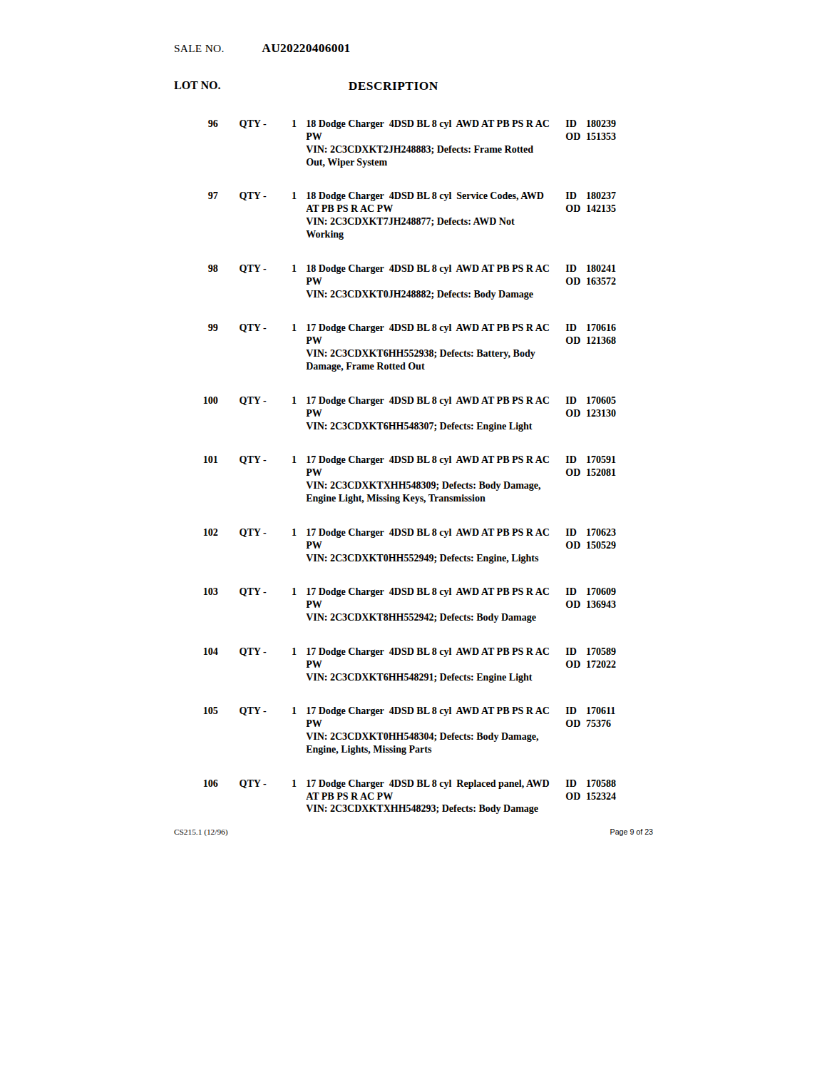SALE NO. AU20220406001
LOT NO. DESCRIPTION
| 96 | QTY - | 1 | 18 Dodge Charger 4DSD BL 8 cyl AWD AT PB PS R AC PW VIN: 2C3CDXKT2JH248883; Defects: Frame Rotted Out, Wiper System | ID 180239 OD 151353 |
| 97 | QTY - | 1 | 18 Dodge Charger 4DSD BL 8 cyl Service Codes, AWD AT PB PS R AC PW VIN: 2C3CDXKT7JH248877; Defects: AWD Not Working | ID 180237 OD 142135 |
| 98 | QTY - | 1 | 18 Dodge Charger 4DSD BL 8 cyl AWD AT PB PS R AC PW VIN: 2C3CDXKT0JH248882; Defects: Body Damage | ID 180241 OD 163572 |
| 99 | QTY - | 1 | 17 Dodge Charger 4DSD BL 8 cyl AWD AT PB PS R AC PW VIN: 2C3CDXKT6HH552938; Defects: Battery, Body Damage, Frame Rotted Out | ID 170616 OD 121368 |
| 100 | QTY - | 1 | 17 Dodge Charger 4DSD BL 8 cyl AWD AT PB PS R AC PW VIN: 2C3CDXKT6HH548307; Defects: Engine Light | ID 170605 OD 123130 |
| 101 | QTY - | 1 | 17 Dodge Charger 4DSD BL 8 cyl AWD AT PB PS R AC PW VIN: 2C3CDXKTXHH548309; Defects: Body Damage, Engine Light, Missing Keys, Transmission | ID 170591 OD 152081 |
| 102 | QTY - | 1 | 17 Dodge Charger 4DSD BL 8 cyl AWD AT PB PS R AC PW VIN: 2C3CDXKT0HH552949; Defects: Engine, Lights | ID 170623 OD 150529 |
| 103 | QTY - | 1 | 17 Dodge Charger 4DSD BL 8 cyl AWD AT PB PS R AC PW VIN: 2C3CDXKT8HH552942; Defects: Body Damage | ID 170609 OD 136943 |
| 104 | QTY - | 1 | 17 Dodge Charger 4DSD BL 8 cyl AWD AT PB PS R AC PW VIN: 2C3CDXKT6HH548291; Defects: Engine Light | ID 170589 OD 172022 |
| 105 | QTY - | 1 | 17 Dodge Charger 4DSD BL 8 cyl AWD AT PB PS R AC PW VIN: 2C3CDXKT0HH548304; Defects: Body Damage, Engine, Lights, Missing Parts | ID 170611 OD 75376 |
| 106 | QTY - | 1 | 17 Dodge Charger 4DSD BL 8 cyl Replaced panel, AWD AT PB PS R AC PW VIN: 2C3CDXKTXHH548293; Defects: Body Damage | ID 170588 OD 152324 |
CS215.1 (12/96) Page 9 of 23